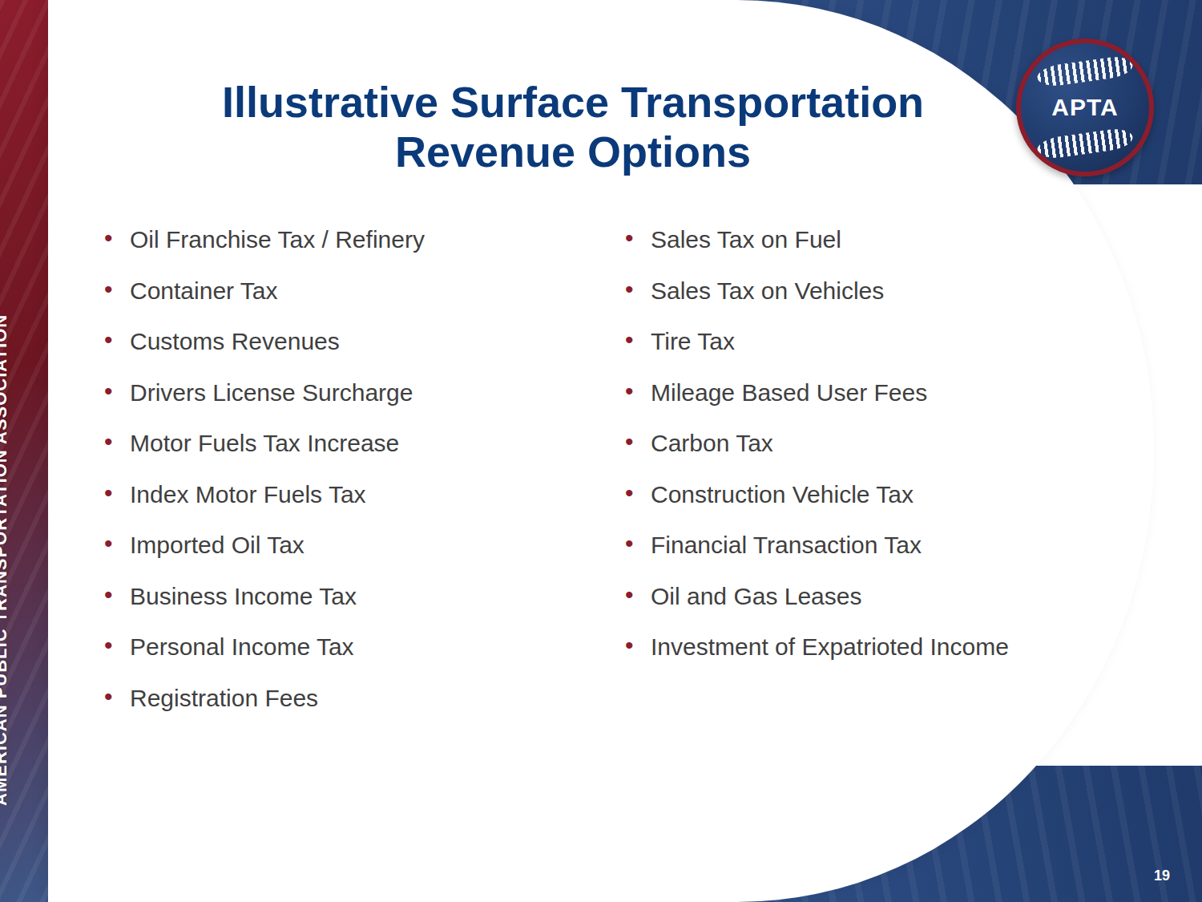AMERICAN PUBLIC TRANSPORTATION ASSOCIATION
Illustrative Surface Transportation
Revenue Options
APTA
Oil Franchise Tax / Refinery
Container Tax
Customs Revenues
Drivers License Surcharge
Motor Fuels Tax Increase
Index Motor Fuels Tax
Imported Oil Tax
Business Income Tax
Personal Income Tax
Registration Fees
Sales Tax on Fuel
Sales Tax on Vehicles
Tire Tax
Mileage Based User Fees
Carbon Tax
Construction Vehicle Tax
Financial Transaction Tax
Oil and Gas Leases
Investment of Expatrioted Income
19